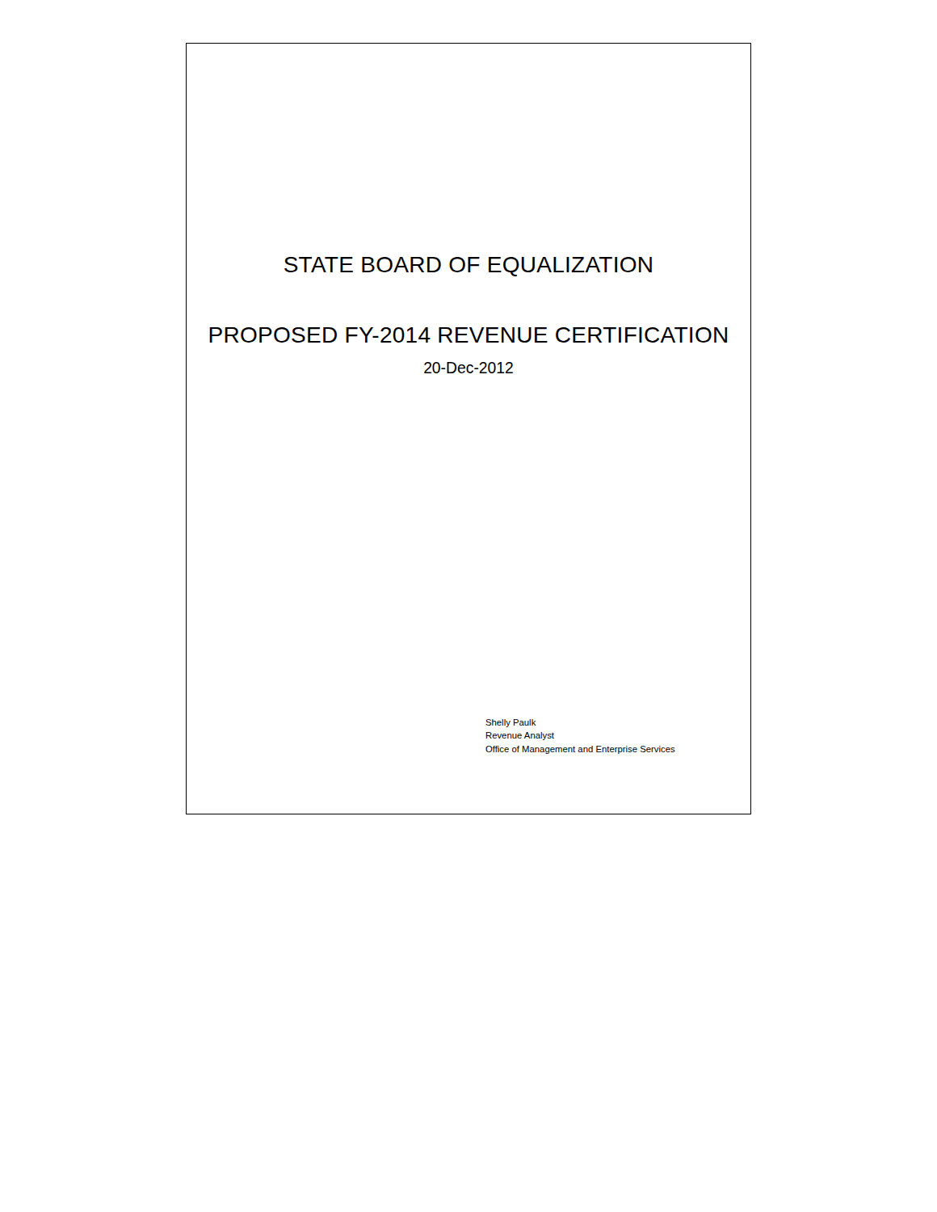STATE BOARD OF EQUALIZATION
PROPOSED FY-2014 REVENUE CERTIFICATION
20-Dec-2012
Shelly Paulk
Revenue Analyst
Office of Management and Enterprise Services